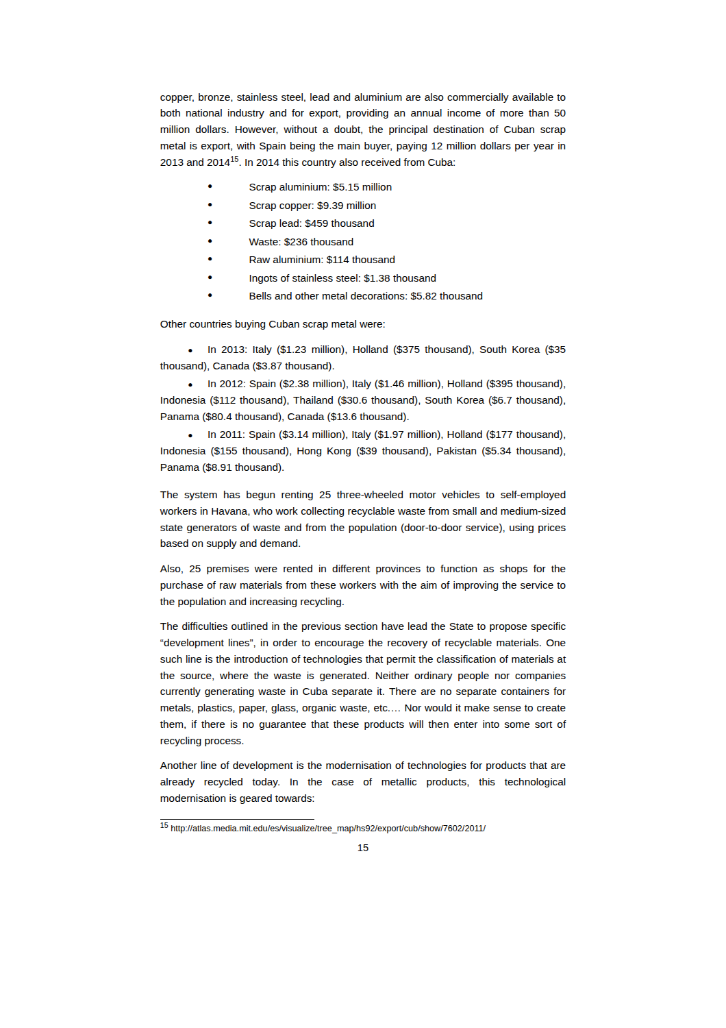copper, bronze, stainless steel, lead and aluminium are also commercially available to both national industry and for export, providing an annual income of more than 50 million dollars. However, without a doubt, the principal destination of Cuban scrap metal is export, with Spain being the main buyer, paying 12 million dollars per year in 2013 and 201415. In 2014 this country also received from Cuba:
Scrap aluminium: $5.15 million
Scrap copper: $9.39 million
Scrap lead: $459 thousand
Waste: $236 thousand
Raw aluminium: $114 thousand
Ingots of stainless steel: $1.38 thousand
Bells and other metal decorations: $5.82 thousand
Other countries buying Cuban scrap metal were:
In 2013: Italy ($1.23 million), Holland ($375 thousand), South Korea ($35 thousand), Canada ($3.87 thousand).
In 2012: Spain ($2.38 million), Italy ($1.46 million), Holland ($395 thousand), Indonesia ($112 thousand), Thailand ($30.6 thousand), South Korea ($6.7 thousand), Panama ($80.4 thousand), Canada ($13.6 thousand).
In 2011: Spain ($3.14 million), Italy ($1.97 million), Holland ($177 thousand), Indonesia ($155 thousand), Hong Kong ($39 thousand), Pakistan ($5.34 thousand), Panama ($8.91 thousand).
The system has begun renting 25 three-wheeled motor vehicles to self-employed workers in Havana, who work collecting recyclable waste from small and medium-sized state generators of waste and from the population (door-to-door service), using prices based on supply and demand.
Also, 25 premises were rented in different provinces to function as shops for the purchase of raw materials from these workers with the aim of improving the service to the population and increasing recycling.
The difficulties outlined in the previous section have lead the State to propose specific “development lines”, in order to encourage the recovery of recyclable materials. One such line is the introduction of technologies that permit the classification of materials at the source, where the waste is generated. Neither ordinary people nor companies currently generating waste in Cuba separate it. There are no separate containers for metals, plastics, paper, glass, organic waste, etc.… Nor would it make sense to create them, if there is no guarantee that these products will then enter into some sort of recycling process.
Another line of development is the modernisation of technologies for products that are already recycled today. In the case of metallic products, this technological modernisation is geared towards:
15 http://atlas.media.mit.edu/es/visualize/tree_map/hs92/export/cub/show/7602/2011/
15